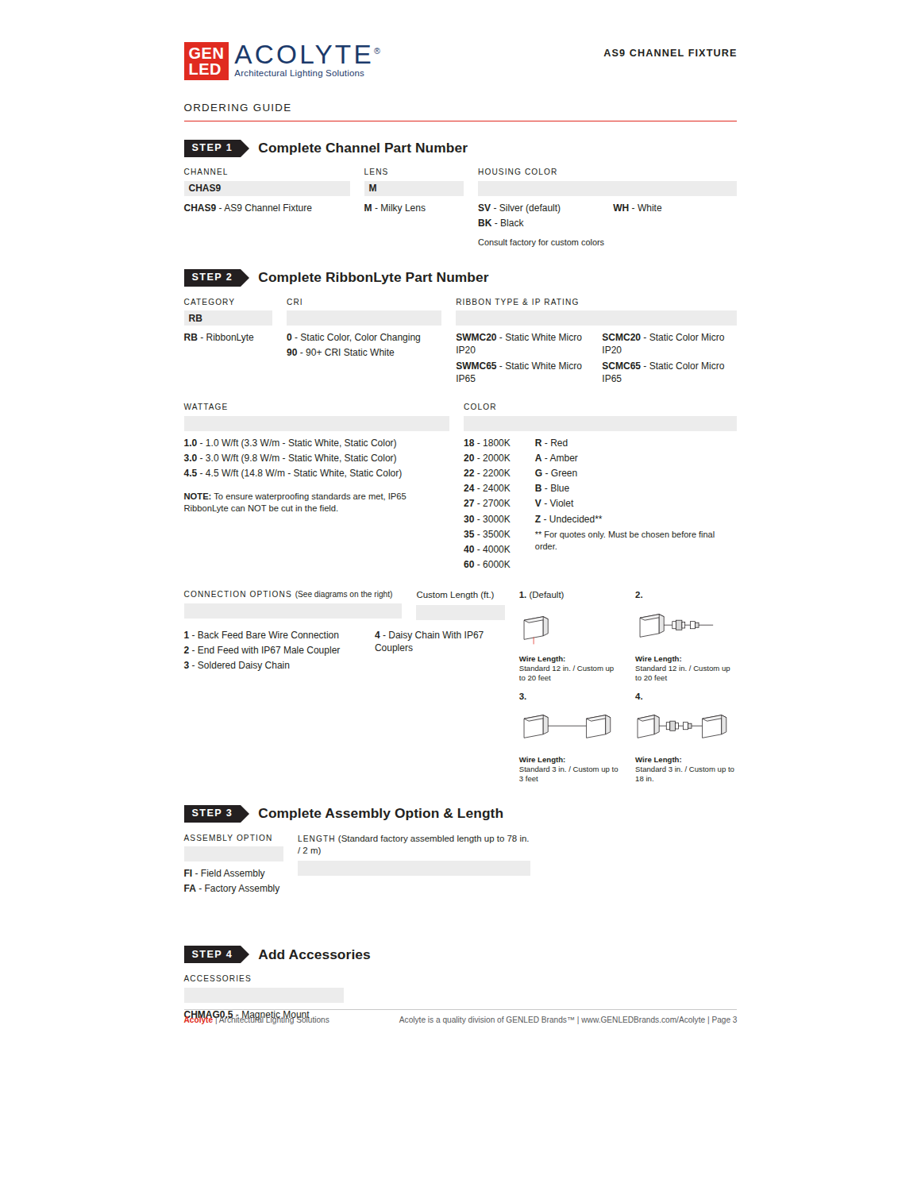GEN LED
ACOLYTE®
Architectural Lighting Solutions
AS9 CHANNEL FIXTURE
ORDERING GUIDE
STEP 1
Complete Channel Part Number
CHANNEL
CHAS9
CHAS9 - AS9 Channel Fixture
LENS
M
M - Milky Lens
HOUSING COLOR
SV - Silver (default)
BK - Black
WH - White
Consult factory for custom colors
STEP 2
Complete RibbonLyte Part Number
CATEGORY
RB
RB - RibbonLyte
CRI
0 - Static Color, Color Changing
90 - 90+ CRI Static White
RIBBON TYPE & IP RATING
SWMC20 - Static White Micro IP20
SWMC65 - Static White Micro IP65
SCMC20 - Static Color Micro IP20
SCMC65 - Static Color Micro IP65
WATTAGE
1.0 - 1.0 W/ft (3.3 W/m - Static White, Static Color)
3.0 - 3.0 W/ft (9.8 W/m - Static White, Static Color)
4.5 - 4.5 W/ft (14.8 W/m - Static White, Static Color)
NOTE: To ensure waterproofing standards are met, IP65
RibbonLyte can NOT be cut in the field.
COLOR
18 - 1800K
20 - 2000K
22 - 2200K
24 - 2400K
27 - 2700K
30 - 3000K
35 - 3500K
40 - 4000K
60 - 6000K
R - Red
A - Amber
G - Green
B - Blue
V - Violet
Z - Undecided**
** For quotes only. Must be chosen before final order.
CONNECTION OPTIONS (See diagrams on the right)
Custom Length (ft.)
1 - Back Feed Bare Wire Connection
2 - End Feed with IP67 Male Coupler
3 - Soldered Daisy Chain
4 - Daisy Chain With IP67 Couplers
1. (Default)
Wire Length:
Standard 12 in. / Custom up to 20 feet
2.
Wire Length:
Standard 12 in. / Custom up to 20 feet
3.
Wire Length:
Standard 3 in. / Custom up to 3 feet
4.
Wire Length:
Standard 3 in. / Custom up to 18 in.
STEP 3
Complete Assembly Option & Length
ASSEMBLY OPTION
FI - Field Assembly
FA - Factory Assembly
LENGTH (Standard factory assembled length up to 78 in. / 2 m)
STEP 4
Add Accessories
ACCESSORIES
CHMAG0.5 - Magnetic Mount
Acolyte | Architectural Lighting Solutions
Acolyte is a quality division of GENLED Brands™ | www.GENLEDBrands.com/Acolyte | Page 3